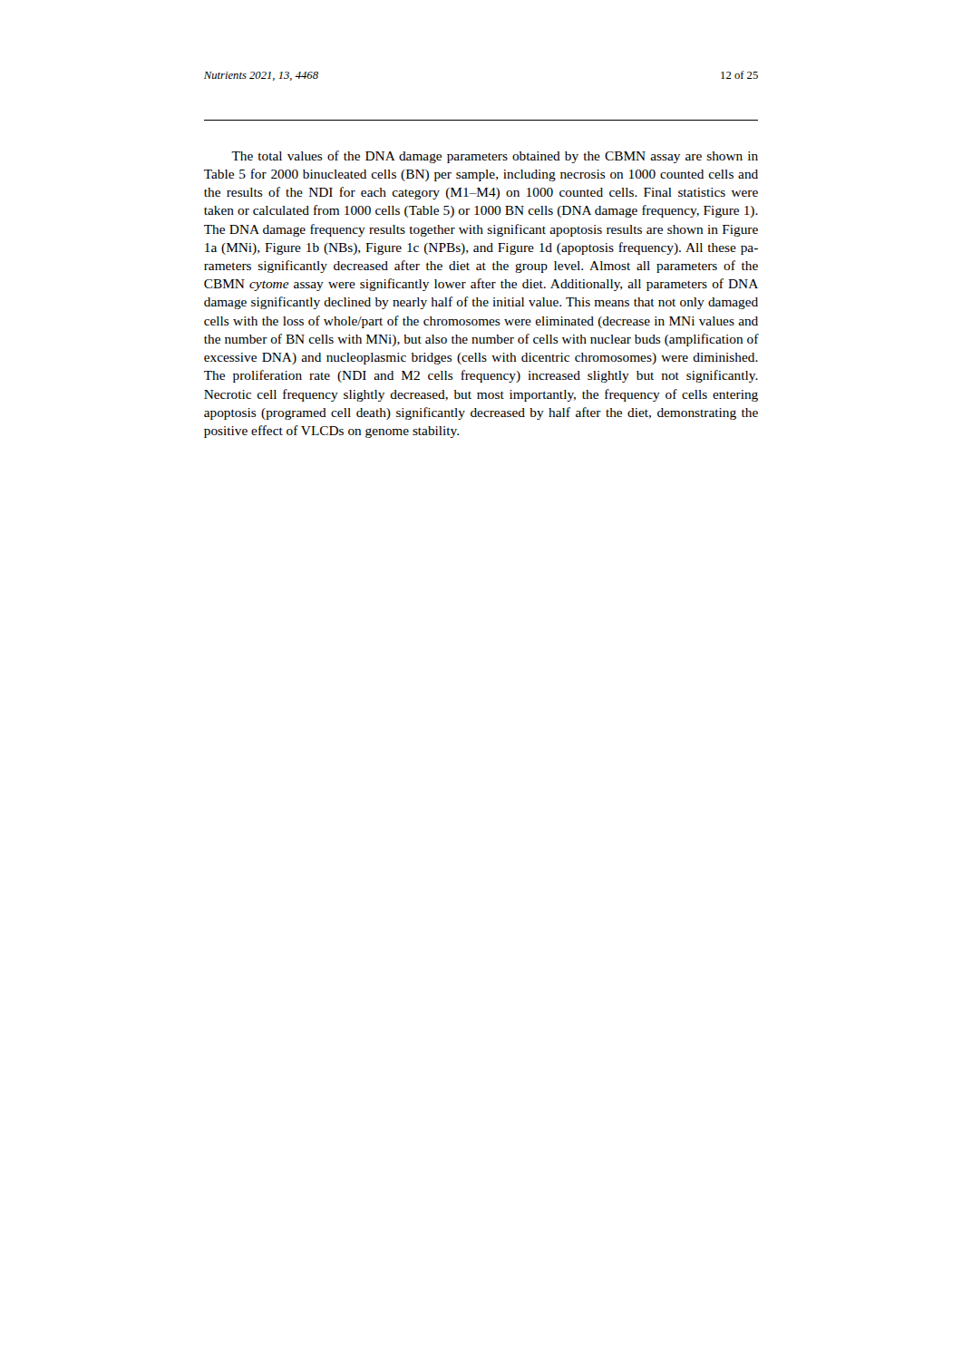Nutrients 2021, 13, 4468 12 of 25
The total values of the DNA damage parameters obtained by the CBMN assay are shown in Table 5 for 2000 binucleated cells (BN) per sample, including necrosis on 1000 counted cells and the results of the NDI for each category (M1–M4) on 1000 counted cells. Final statistics were taken or calculated from 1000 cells (Table 5) or 1000 BN cells (DNA damage frequency, Figure 1). The DNA damage frequency results together with significant apoptosis results are shown in Figure 1a (MNi), Figure 1b (NBs), Figure 1c (NPBs), and Figure 1d (apoptosis frequency). All these parameters significantly decreased after the diet at the group level. Almost all parameters of the CBMN cytome assay were significantly lower after the diet. Additionally, all parameters of DNA damage significantly declined by nearly half of the initial value. This means that not only damaged cells with the loss of whole/part of the chromosomes were eliminated (decrease in MNi values and the number of BN cells with MNi), but also the number of cells with nuclear buds (amplification of excessive DNA) and nucleoplasmic bridges (cells with dicentric chromosomes) were diminished. The proliferation rate (NDI and M2 cells frequency) increased slightly but not significantly. Necrotic cell frequency slightly decreased, but most importantly, the frequency of cells entering apoptosis (programed cell death) significantly decreased by half after the diet, demonstrating the positive effect of VLCDs on genome stability.